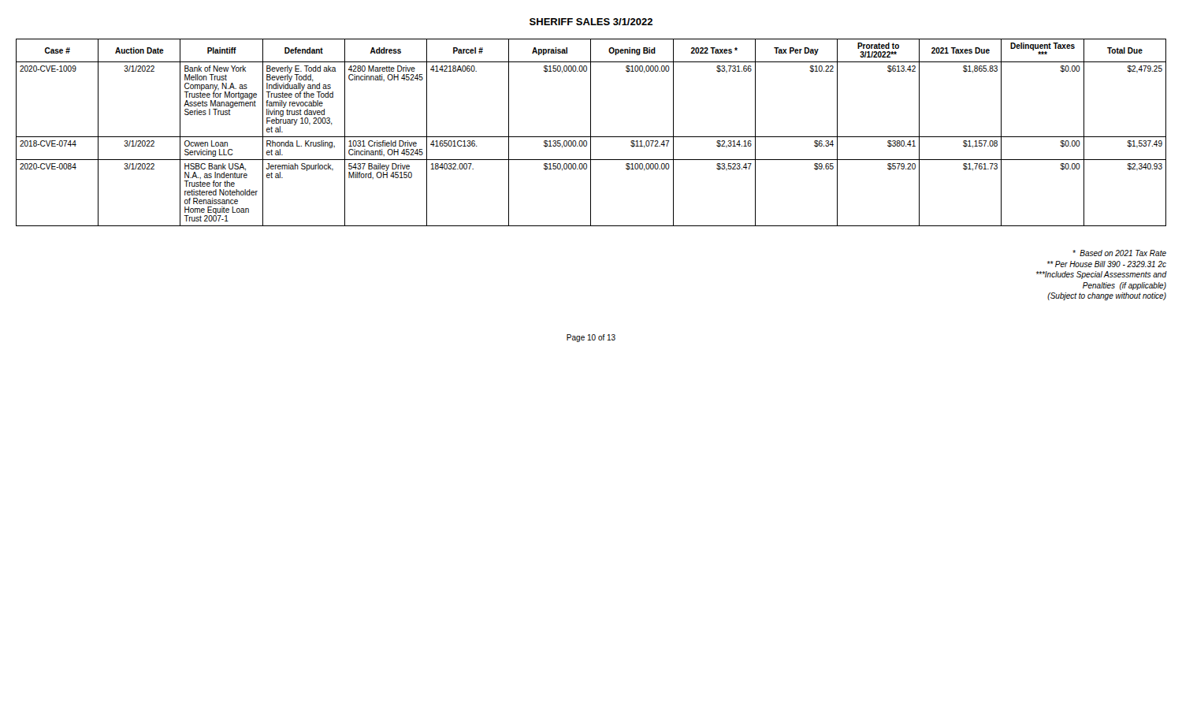SHERIFF SALES 3/1/2022
| Case # | Auction Date | Plaintiff | Defendant | Address | Parcel # | Appraisal | Opening Bid | 2022 Taxes * | Tax Per Day | Prorated to 3/1/2022** | 2021 Taxes Due | Delinquent Taxes *** | Total Due |
| --- | --- | --- | --- | --- | --- | --- | --- | --- | --- | --- | --- | --- | --- |
| 2020-CVE-1009 | 3/1/2022 | Bank of New York Mellon Trust Company, N.A. as Trustee for Mortgage Assets Management Series I Trust | Beverly E. Todd aka Beverly Todd, Individually and as Trustee of the Todd family revocable living trust daved February 10, 2003, et al. | 4280 Marette Drive Cincinnati, OH 45245 | 414218A060. | $150,000.00 | $100,000.00 | $3,731.66 | $10.22 | $613.42 | $1,865.83 | $0.00 | $2,479.25 |
| 2018-CVE-0744 | 3/1/2022 | Ocwen Loan Servicing LLC | Rhonda L. Krusling, et al. | 1031 Crisfield Drive Cincinanti, OH 45245 | 416501C136. | $135,000.00 | $11,072.47 | $2,314.16 | $6.34 | $380.41 | $1,157.08 | $0.00 | $1,537.49 |
| 2020-CVE-0084 | 3/1/2022 | HSBC Bank USA, N.A., as Indenture Trustee for the retistered Noteholder of Renaissance Home Equite Loan Trust 2007-1 | Jeremiah Spurlock, et al. | 5437 Bailey Drive Milford, OH 45150 | 184032.007. | $150,000.00 | $100,000.00 | $3,523.47 | $9.65 | $579.20 | $1,761.73 | $0.00 | $2,340.93 |
* Based on 2021 Tax Rate
** Per House Bill 390 - 2329.31 2c
***Includes Special Assessments and
Penalties (if applicable)
(Subject to change without notice)
Page 10 of 13